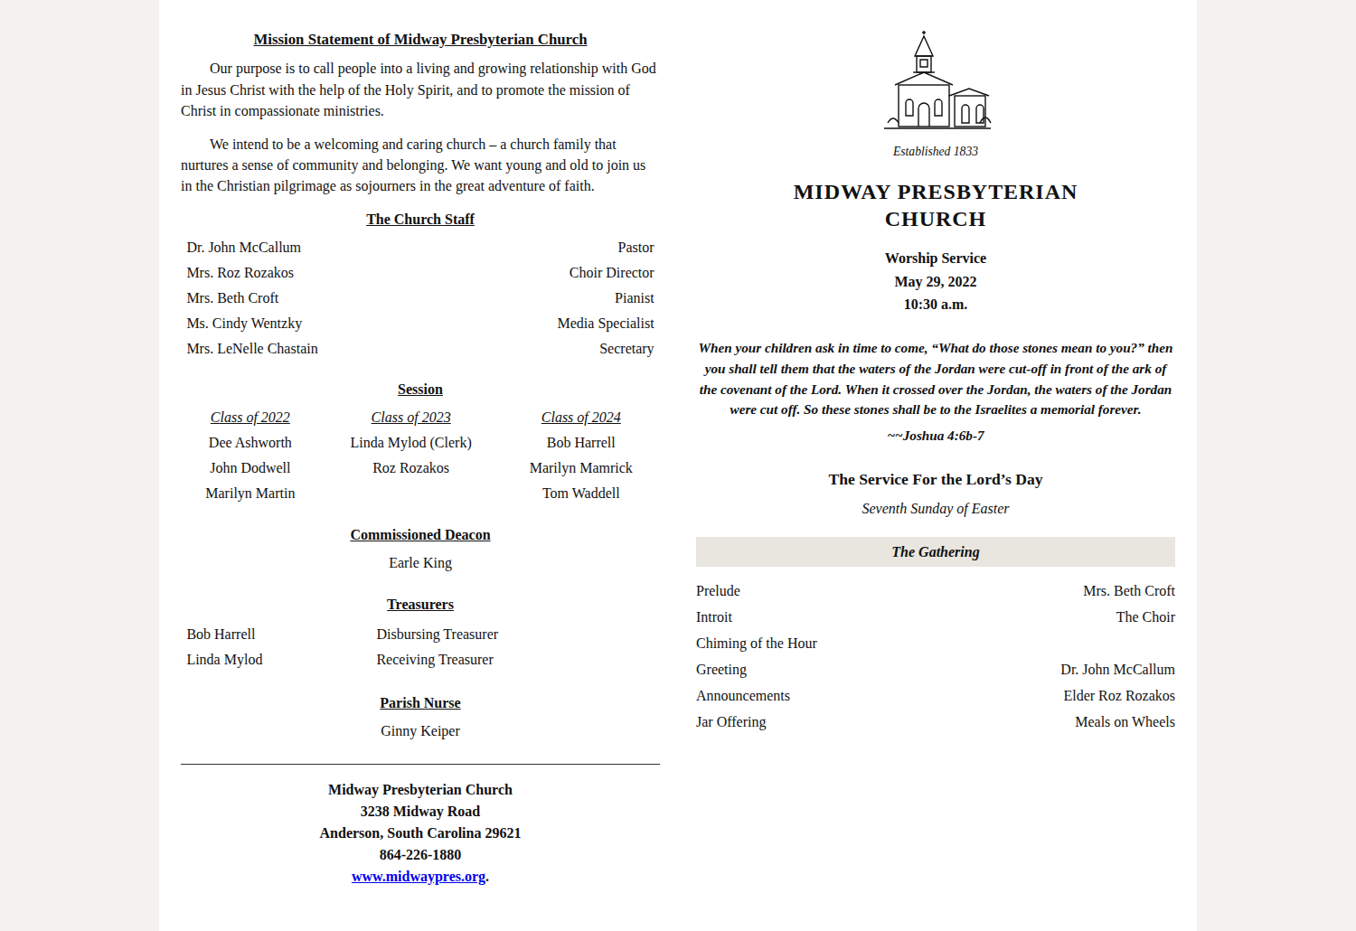Mission Statement of Midway Presbyterian Church
Our purpose is to call people into a living and growing relationship with God in Jesus Christ with the help of the Holy Spirit, and to promote the mission of Christ in compassionate ministries.
We intend to be a welcoming and caring church – a church family that nurtures a sense of community and belonging. We want young and old to join us in the Christian pilgrimage as sojourners in the great adventure of faith.
The Church Staff
| Dr. John McCallum | Pastor |
| Mrs. Roz Rozakos | Choir Director |
| Mrs. Beth Croft | Pianist |
| Ms. Cindy Wentzky | Media Specialist |
| Mrs. LeNelle Chastain | Secretary |
Session
| Class of 2022 | Class of 2023 | Class of 2024 |
| --- | --- | --- |
| Dee Ashworth | Linda Mylod (Clerk) | Bob Harrell |
| John Dodwell | Roz Rozakos | Marilyn Mamrick |
| Marilyn Martin | | Tom Waddell |
Commissioned Deacon
Earle King
Treasurers
| Bob Harrell | Disbursing Treasurer |
| Linda Mylod | Receiving Treasurer |
Parish Nurse
Ginny Keiper
Midway Presbyterian Church
3238 Midway Road
Anderson, South Carolina 29621
864-226-1880
www.midwaypres.org.
Established 1833
MIDWAY PRESBYTERIAN
CHURCH
Worship Service
May 29, 2022
10:30 a.m.
When your children ask in time to come, “What do those stones mean to you?” then you shall tell them that the waters of the Jordan were cut-off in front of the ark of the covenant of the Lord. When it crossed over the Jordan, the waters of the Jordan were cut off. So these stones shall be to the Israelites a memorial forever. ~~Joshua 4:6b-7
The Service For the Lord’s Day
Seventh Sunday of Easter
The Gathering
Prelude
Mrs. Beth Croft
Introit
The Choir
Chiming of the Hour
Greeting
Dr. John McCallum
Announcements
Elder Roz Rozakos
Jar Offering
Meals on Wheels